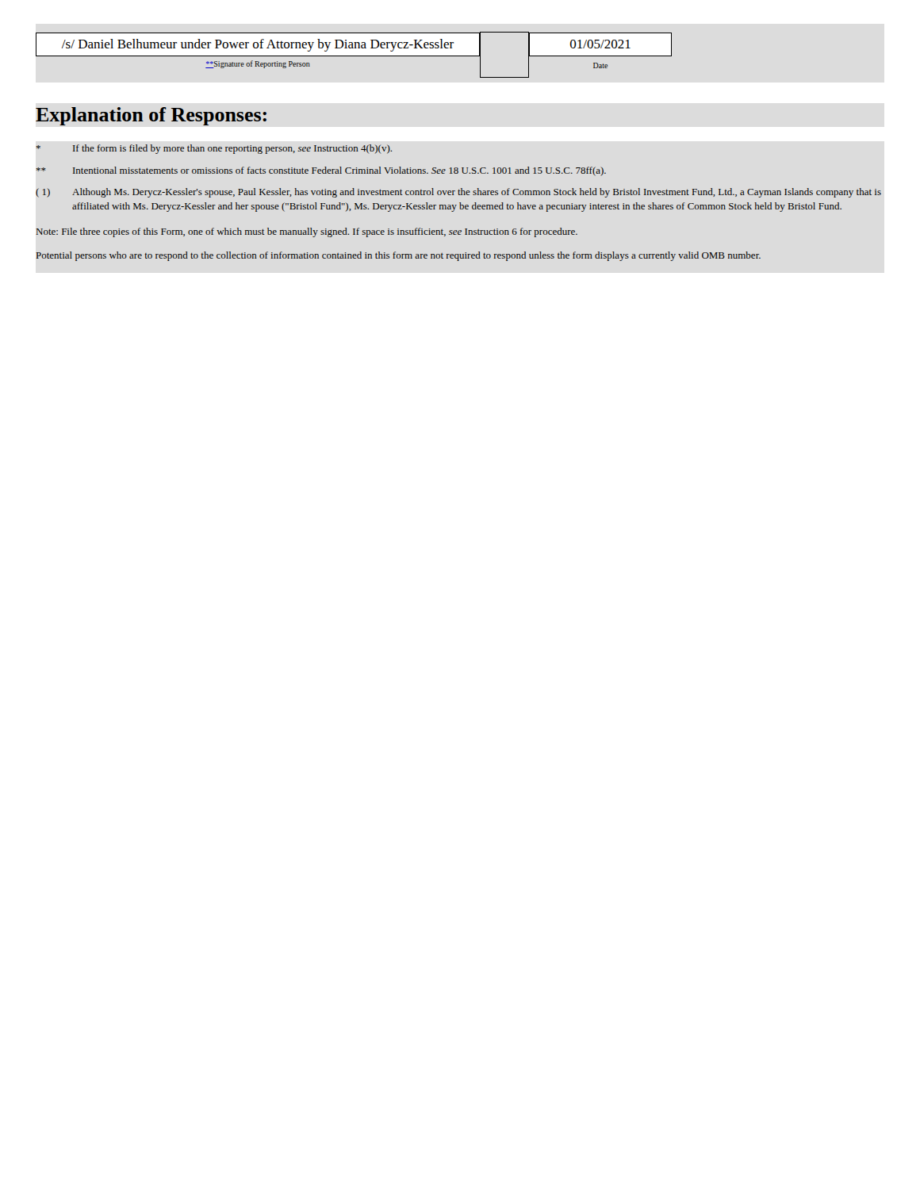| /s/ Daniel Belhumeur under Power of Attorney by Diana Derycz-Kessler ** Signature of Reporting Person | | 01/05/2021 Date | |
Explanation of Responses:
| * | If the form is filed by more than one reporting person, see Instruction 4(b)(v). |
| ** | Intentional misstatements or omissions of facts constitute Federal Criminal Violations. See 18 U.S.C. 1001 and 15 U.S.C. 78ff(a). |
| ( 1) | Although Ms. Derycz-Kessler's spouse, Paul Kessler, has voting and investment control over the shares of Common Stock held by Bristol Investment Fund, Ltd., a Cayman Islands company that is affiliated with Ms. Derycz-Kessler and her spouse ("Bristol Fund"), Ms. Derycz-Kessler may be deemed to have a pecuniary interest in the shares of Common Stock held by Bristol Fund. |
Note: File three copies of this Form, one of which must be manually signed. If space is insufficient, see Instruction 6 for procedure.
Potential persons who are to respond to the collection of information contained in this form are not required to respond unless the form displays a currently valid OMB number.